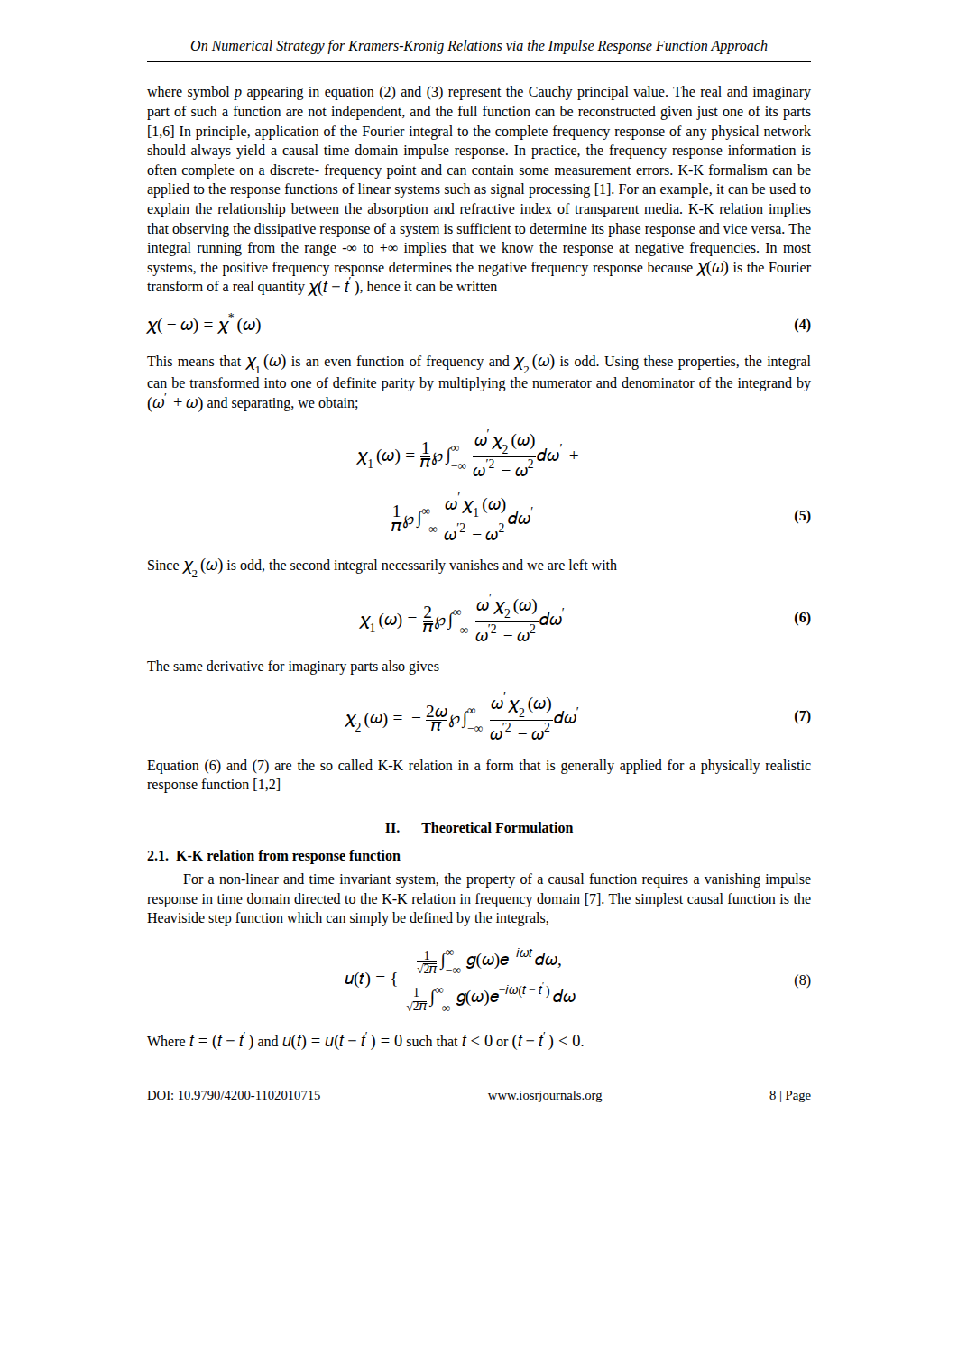On Numerical Strategy for Kramers-Kronig Relations via the Impulse Response Function Approach
where symbol p appearing in equation (2) and (3) represent the Cauchy principal value. The real and imaginary part of such a function are not independent, and the full function can be reconstructed given just one of its parts [1,6] In principle, application of the Fourier integral to the complete frequency response of any physical network should always yield a causal time domain impulse response. In practice, the frequency response information is often complete on a discrete- frequency point and can contain some measurement errors. K-K formalism can be applied to the response functions of linear systems such as signal processing [1]. For an example, it can be used to explain the relationship between the absorption and refractive index of transparent media. K-K relation implies that observing the dissipative response of a system is sufficient to determine its phase response and vice versa. The integral running from the range -∞ to +∞ implies that we know the response at negative frequencies. In most systems, the positive frequency response determines the negative frequency response because χ(ω) is the Fourier transform of a real quantity χ(t−t′), hence it can be written
χ(−ω) = χ*(ω)
(4)
This means that χ1(ω) is an even function of frequency and χ2(ω) is odd. Using these properties, the integral can be transformed into one of definite parity by multiplying the numerator and denominator of the integrand by (ω′+ω) and separating, we obtain;
χ1(ω) = 1π ℘ ∫ −∞ ∞ ω′χ2(ω) ω′2−ω2 dω′ +
1π ℘ ∫ −∞ ∞ ω′χ1(ω) ω′2−ω2 dω′
(5)
Since χ2(ω) is odd, the second integral necessarily vanishes and we are left with
χ1(ω) = 2π ℘ ∫ −∞ ∞ ω′χ2(ω) ω′2−ω2 dω′
(6)
The same derivative for imaginary parts also gives
χ2(ω) = − 2ωπ ℘ ∫ −∞ ∞ ω′χ2(ω) ω′2−ω2 dω′
(7)
Equation (6) and (7) are the so called K-K relation in a form that is generally applied for a physically realistic response function [1,2]
II. Theoretical Formulation
2.1. K-K relation from response function
For a non-linear and time invariant system, the property of a causal function requires a vanishing impulse response in time domain directed to the K-K relation in frequency domain [7]. The simplest causal function is the Heaviside step function which can simply be defined by the integrals,
u(t) = { 12π ∫−∞∞ g(ω) e−iωt dω, 12π ∫−∞∞ g(ω) e−iω(t−t′) dω
(8)
Where t=(t−t′) and u(t)=u(t−t′)=0 such that t<0 or (t−t′)<0.
DOI: 10.9790/4200-1102010715 www.iosrjournals.org 8 | Page